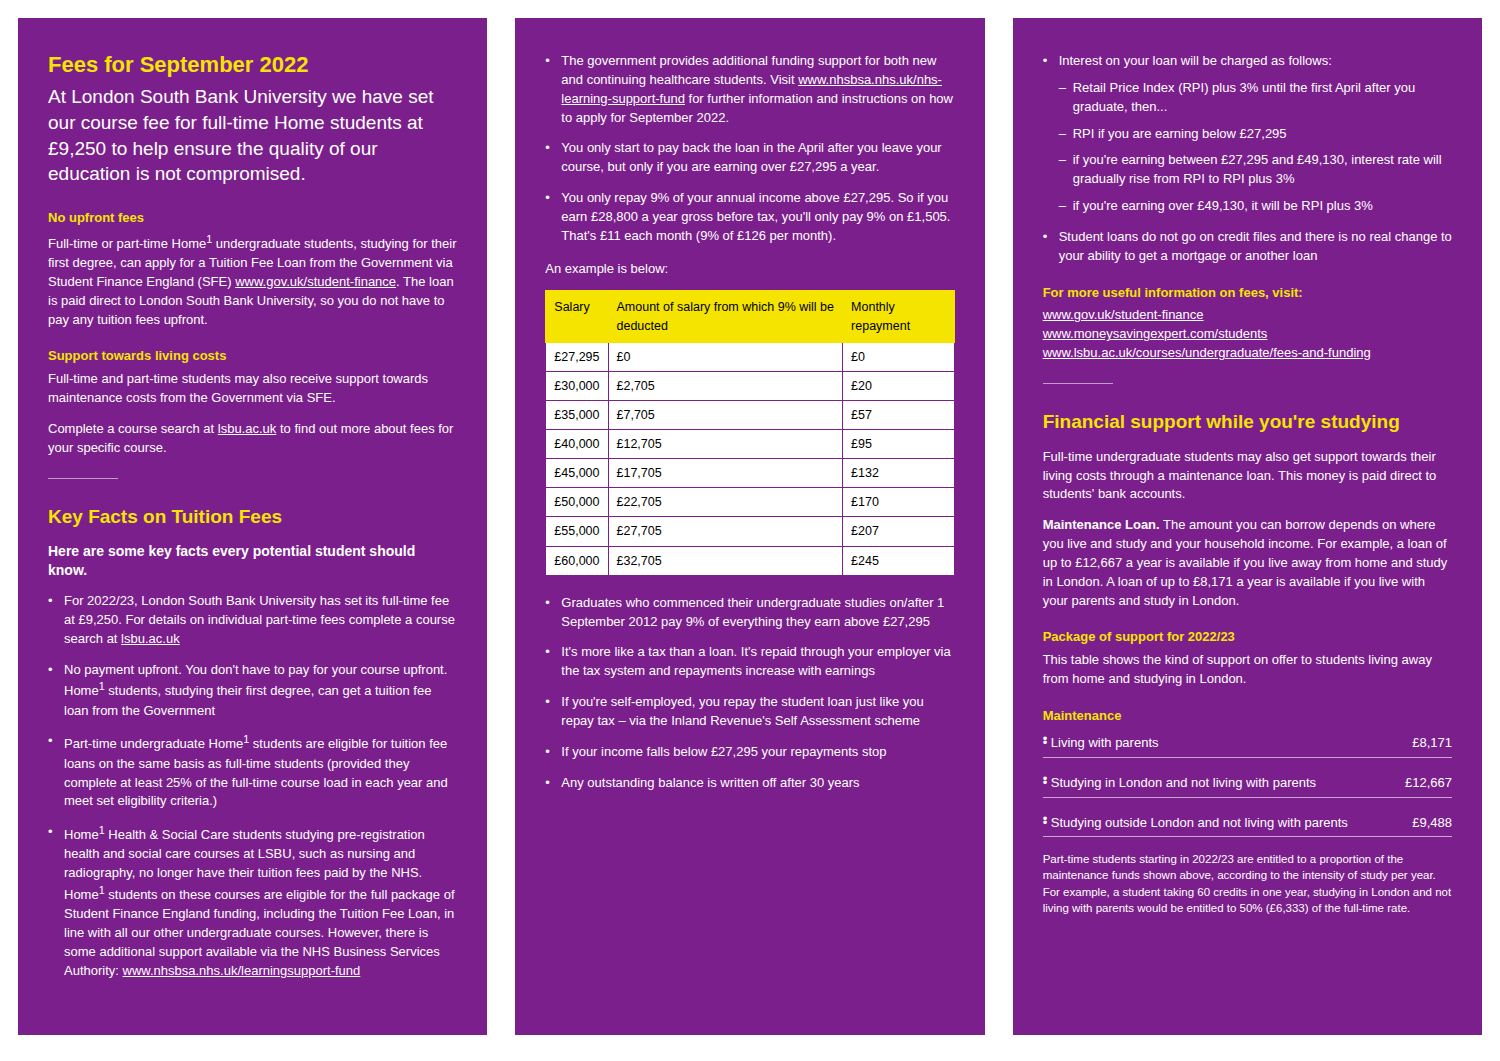Fees for September 2022
At London South Bank University we have set our course fee for full-time Home students at £9,250 to help ensure the quality of our education is not compromised.
No upfront fees
Full-time or part-time Home1 undergraduate students, studying for their first degree, can apply for a Tuition Fee Loan from the Government via Student Finance England (SFE) www.gov.uk/student-finance. The loan is paid direct to London South Bank University, so you do not have to pay any tuition fees upfront.
Support towards living costs
Full-time and part-time students may also receive support towards maintenance costs from the Government via SFE.
Complete a course search at lsbu.ac.uk to find out more about fees for your specific course.
Key Facts on Tuition Fees
Here are some key facts every potential student should know.
For 2022/23, London South Bank University has set its full-time fee at £9,250. For details on individual part-time fees complete a course search at lsbu.ac.uk
No payment upfront. You don't have to pay for your course upfront. Home1 students, studying their first degree, can get a tuition fee loan from the Government
Part-time undergraduate Home1 students are eligible for tuition fee loans on the same basis as full-time students (provided they complete at least 25% of the full-time course load in each year and meet set eligibility criteria.)
Home1 Health & Social Care students studying pre-registration health and social care courses at LSBU, such as nursing and radiography, no longer have their tuition fees paid by the NHS. Home1 students on these courses are eligible for the full package of Student Finance England funding, including the Tuition Fee Loan, in line with all our other undergraduate courses. However, there is some additional support available via the NHS Business Services Authority: www.nhsbsa.nhs.uk/learningsupport-fund
The government provides additional funding support for both new and continuing healthcare students. Visit www.nhsbsa.nhs.uk/nhs-learning-support-fund for further information and instructions on how to apply for September 2022.
You only start to pay back the loan in the April after you leave your course, but only if you are earning over £27,295 a year.
You only repay 9% of your annual income above £27,295. So if you earn £28,800 a year gross before tax, you'll only pay 9% on £1,505. That's £11 each month (9% of £126 per month).
An example is below:
| Salary | Amount of salary from which 9% will be deducted | Monthly repayment |
| --- | --- | --- |
| £27,295 | £0 | £0 |
| £30,000 | £2,705 | £20 |
| £35,000 | £7,705 | £57 |
| £40,000 | £12,705 | £95 |
| £45,000 | £17,705 | £132 |
| £50,000 | £22,705 | £170 |
| £55,000 | £27,705 | £207 |
| £60,000 | £32,705 | £245 |
Graduates who commenced their undergraduate studies on/after 1 September 2012 pay 9% of everything they earn above £27,295
It's more like a tax than a loan. It's repaid through your employer via the tax system and repayments increase with earnings
If you're self-employed, you repay the student loan just like you repay tax – via the Inland Revenue's Self Assessment scheme
If your income falls below £27,295 your repayments stop
Any outstanding balance is written off after 30 years
Interest on your loan will be charged as follows:
Retail Price Index (RPI) plus 3% until the first April after you graduate, then...
RPI if you are earning below £27,295
if you're earning between £27,295 and £49,130, interest rate will gradually rise from RPI to RPI plus 3%
if you're earning over £49,130, it will be RPI plus 3%
Student loans do not go on credit files and there is no real change to your ability to get a mortgage or another loan
For more useful information on fees, visit:
www.gov.uk/student-finance
www.moneysavingexpert.com/students
www.lsbu.ac.uk/courses/undergraduate/fees-and-funding
Financial support while you're studying
Full-time undergraduate students may also get support towards their living costs through a maintenance loan. This money is paid direct to students' bank accounts.
Maintenance Loan. The amount you can borrow depends on where you live and study and your household income. For example, a loan of up to £12,667 a year is available if you live away from home and study in London. A loan of up to £8,171 a year is available if you live with your parents and study in London.
Package of support for 2022/23
This table shows the kind of support on offer to students living away from home and studying in London.
Maintenance
Living with parents£8,171
Studying in London and not living with parents£12,667
Studying outside London and not living with parents£9,488
Part-time students starting in 2022/23 are entitled to a proportion of the maintenance funds shown above, according to the intensity of study per year. For example, a student taking 60 credits in one year, studying in London and not living with parents would be entitled to 50% (£6,333) of the full-time rate.